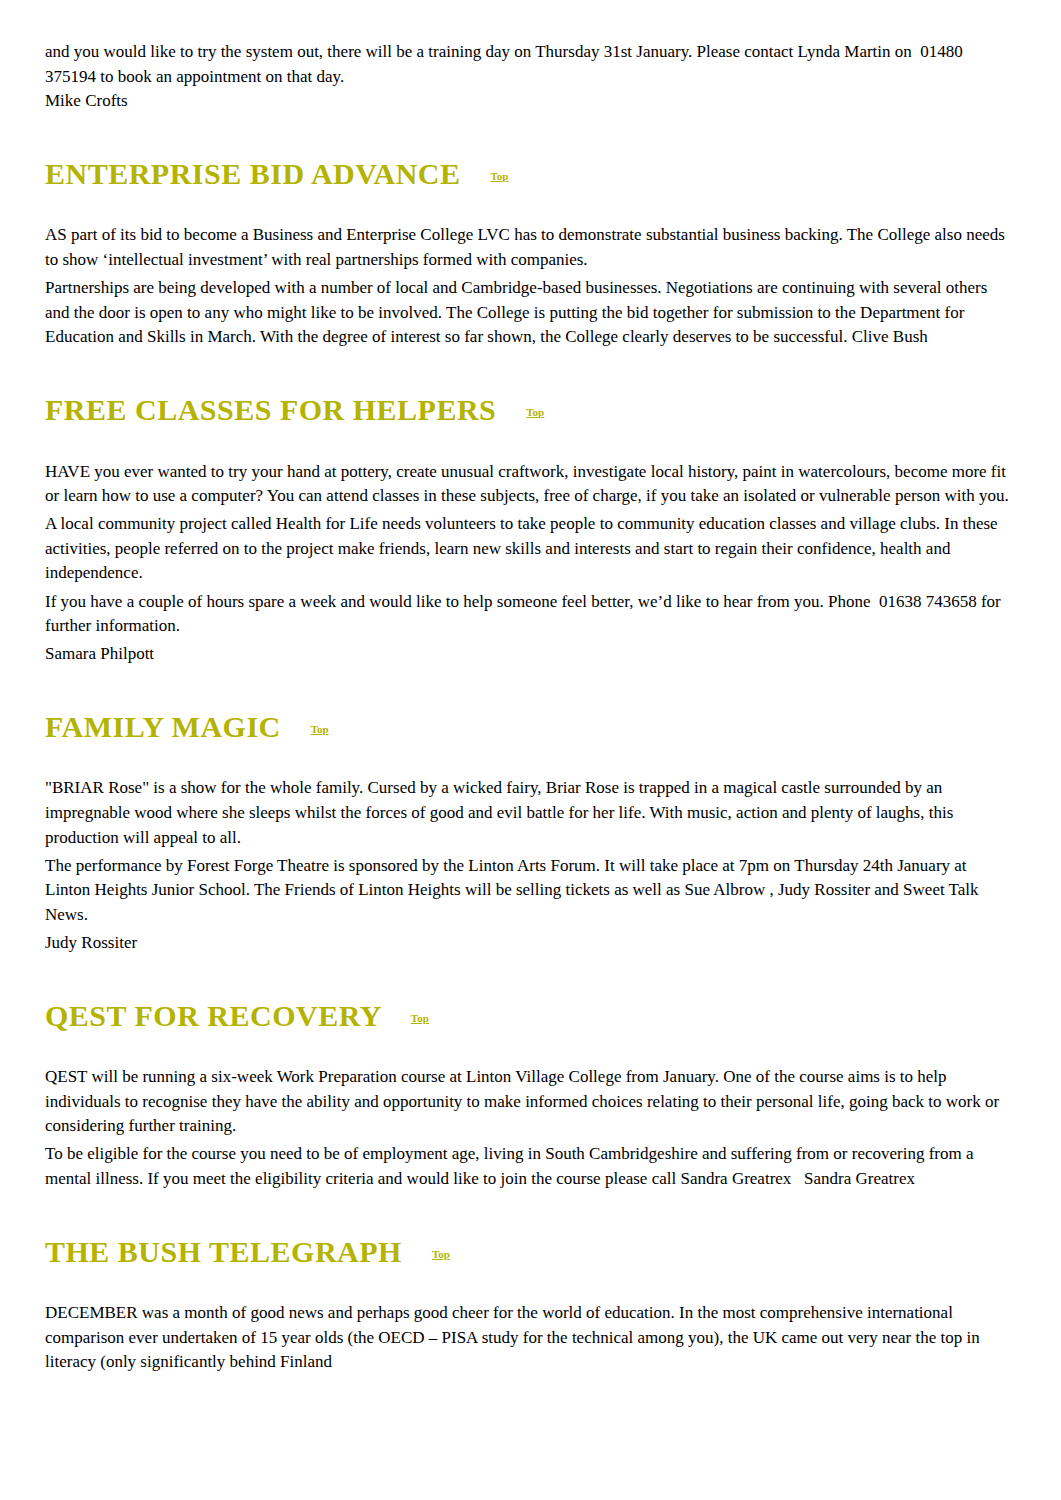and you would like to try the system out, there will be a training day on Thursday 31st January. Please contact Lynda Martin on 01480 375194 to book an appointment on that day.
Mike Crofts
ENTERPRISE BID ADVANCE Top
AS part of its bid to become a Business and Enterprise College LVC has to demonstrate substantial business backing. The College also needs to show ‘intellectual investment’ with real partnerships formed with companies.
Partnerships are being developed with a number of local and Cambridge-based businesses. Negotiations are continuing with several others and the door is open to any who might like to be involved. The College is putting the bid together for submission to the Department for Education and Skills in March. With the degree of interest so far shown, the College clearly deserves to be successful. Clive Bush
FREE CLASSES FOR HELPERS Top
HAVE you ever wanted to try your hand at pottery, create unusual craftwork, investigate local history, paint in watercolours, become more fit or learn how to use a computer? You can attend classes in these subjects, free of charge, if you take an isolated or vulnerable person with you.
A local community project called Health for Life needs volunteers to take people to community education classes and village clubs. In these activities, people referred on to the project make friends, learn new skills and interests and start to regain their confidence, health and independence.
If you have a couple of hours spare a week and would like to help someone feel better, we’d like to hear from you. Phone 01638 743658 for further information.
Samara Philpott
FAMILY MAGIC Top
"BRIAR Rose" is a show for the whole family. Cursed by a wicked fairy, Briar Rose is trapped in a magical castle surrounded by an impregnable wood where she sleeps whilst the forces of good and evil battle for her life. With music, action and plenty of laughs, this production will appeal to all.
The performance by Forest Forge Theatre is sponsored by the Linton Arts Forum. It will take place at 7pm on Thursday 24th January at Linton Heights Junior School. The Friends of Linton Heights will be selling tickets as well as Sue Albrow , Judy Rossiter and Sweet Talk News.
Judy Rossiter
QEST FOR RECOVERY Top
QEST will be running a six-week Work Preparation course at Linton Village College from January. One of the course aims is to help individuals to recognise they have the ability and opportunity to make informed choices relating to their personal life, going back to work or considering further training.
To be eligible for the course you need to be of employment age, living in South Cambridgeshire and suffering from or recovering from a mental illness. If you meet the eligibility criteria and would like to join the course please call Sandra Greatrex Sandra Greatrex
THE BUSH TELEGRAPH Top
DECEMBER was a month of good news and perhaps good cheer for the world of education. In the most comprehensive international comparison ever undertaken of 15 year olds (the OECD – PISA study for the technical among you), the UK came out very near the top in literacy (only significantly behind Finland